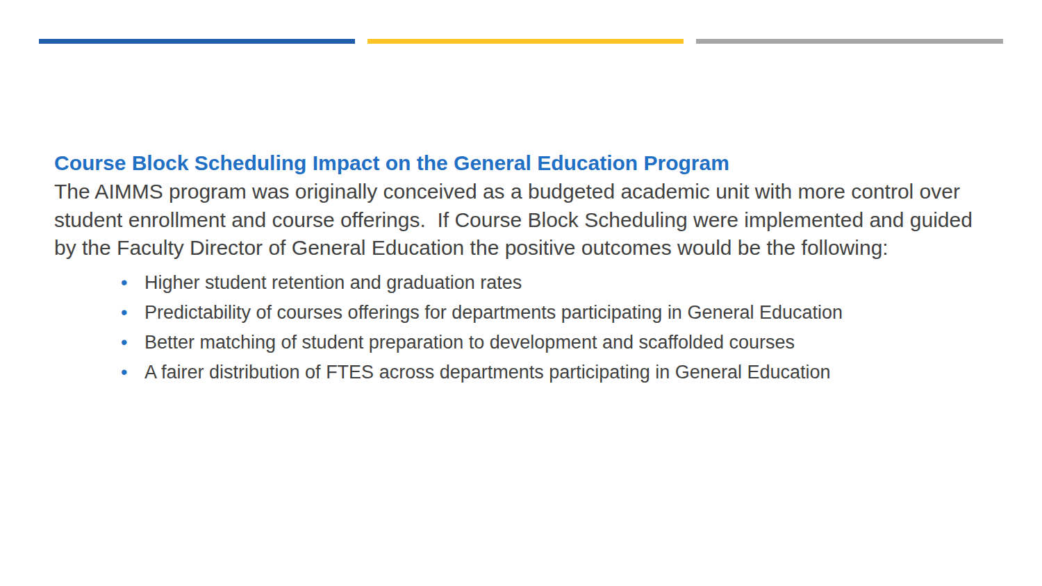Course Block Scheduling Impact on the General Education Program
The AIMMS program was originally conceived as a budgeted academic unit with more control over student enrollment and course offerings. If Course Block Scheduling were implemented and guided by the Faculty Director of General Education the positive outcomes would be the following:
Higher student retention and graduation rates
Predictability of courses offerings for departments participating in General Education
Better matching of student preparation to development and scaffolded courses
A fairer distribution of FTES across departments participating in General Education